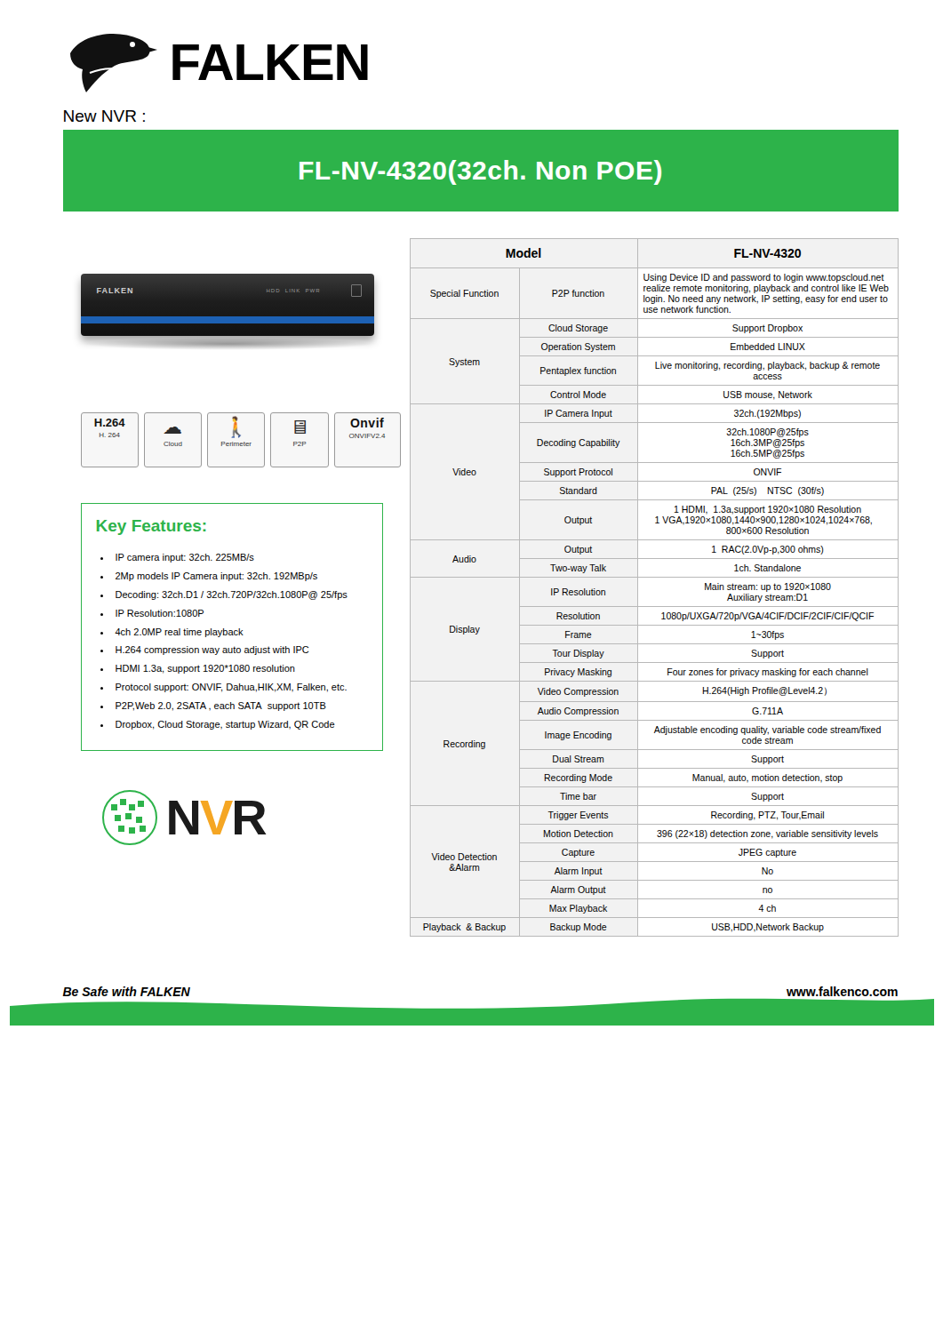FALKEN
New NVR :
FL-NV-4320(32ch. Non POE)
FALKEN
HDD LINK PWR
H.264
H. 264
☁
Cloud
🚶
Perimeter
🖥
P2P
Onvif
ONVIFV2.4
Key Features:
IP camera input: 32ch. 225MB/s
2Mp models IP Camera input: 32ch. 192MBp/s
Decoding: 32ch.D1 / 32ch.720P/32ch.1080P@ 25/fps
IP Resolution:1080P
4ch 2.0MP real time playback
H.264 compression way auto adjust with IPC
HDMI 1.3a, support 1920*1080 resolution
Protocol support: ONVIF, Dahua,HIK,XM, Falken, etc.
P2P,Web 2.0, 2SATA , each SATA support 10TB
Dropbox, Cloud Storage, startup Wizard, QR Code
NVR
| Model | FL-NV-4320 |
| --- | --- |
| Special Function | P2P function | Using Device ID and password to login www.topscloud.net realize remote monitoring, playback and control like IE Web login. No need any network, IP setting, easy for end user to use network function. |
| System | Cloud Storage | Support Dropbox |
| Operation System | Embedded LINUX |
| Pentaplex function | Live monitoring, recording, playback, backup & remote access |
| Control Mode | USB mouse, Network |
| Video | IP Camera Input | 32ch.(192Mbps) |
| Decoding Capability | 32ch.1080P@25fps 16ch.3MP@25fps 16ch.5MP@25fps |
| Support Protocol | ONVIF |
| Standard | PAL (25/s) NTSC (30f/s) |
| Output | 1 HDMI, 1.3a,support 1920×1080 Resolution 1 VGA,1920×1080,1440×900,1280×1024,1024×768, 800×600 Resolution |
| Audio | Output | 1 RAC(2.0Vp-p,300 ohms) |
| Two-way Talk | 1ch. Standalone |
| Display | IP Resolution | Main stream: up to 1920×1080 Auxiliary stream:D1 |
| Resolution | 1080p/UXGA/720p/VGA/4CIF/DCIF/2CIF/CIF/QCIF |
| Frame | 1~30fps |
| Tour Display | Support |
| Privacy Masking | Four zones for privacy masking for each channel |
| Recording | Video Compression | H.264(High Profile@Level4.2） |
| Audio Compression | G.711A |
| Image Encoding | Adjustable encoding quality, variable code stream/fixed code stream |
| Dual Stream | Support |
| Recording Mode | Manual, auto, motion detection, stop |
| Time bar | Support |
| Video Detection &Alarm | Trigger Events | Recording, PTZ, Tour,Email |
| Motion Detection | 396 (22×18) detection zone, variable sensitivity levels |
| Capture | JPEG capture |
| Alarm Input | No |
| Alarm Output | no |
| Max Playback | 4 ch |
| Playback & Backup | Backup Mode | USB,HDD,Network Backup |
Be Safe with FALKEN
www.falkenco.com